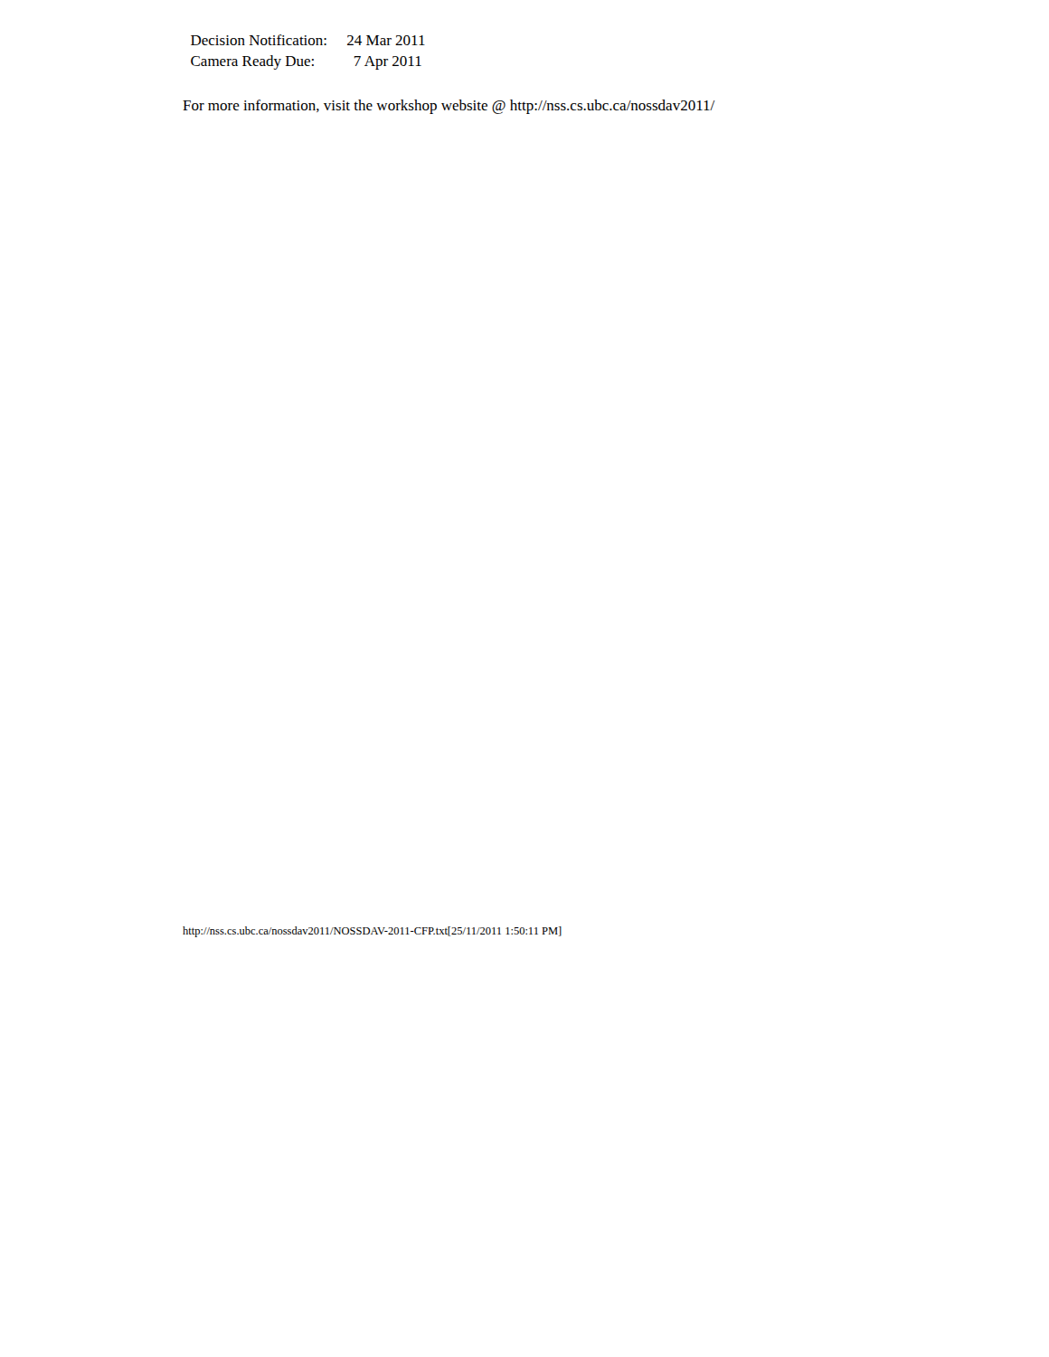Decision Notification:     24 Mar 2011
  Camera Ready Due:          7 Apr 2011
For more information, visit the workshop website @ http://nss.cs.ubc.ca/nossdav2011/
http://nss.cs.ubc.ca/nossdav2011/NOSSDAV-2011-CFP.txt[25/11/2011 1:50:11 PM]